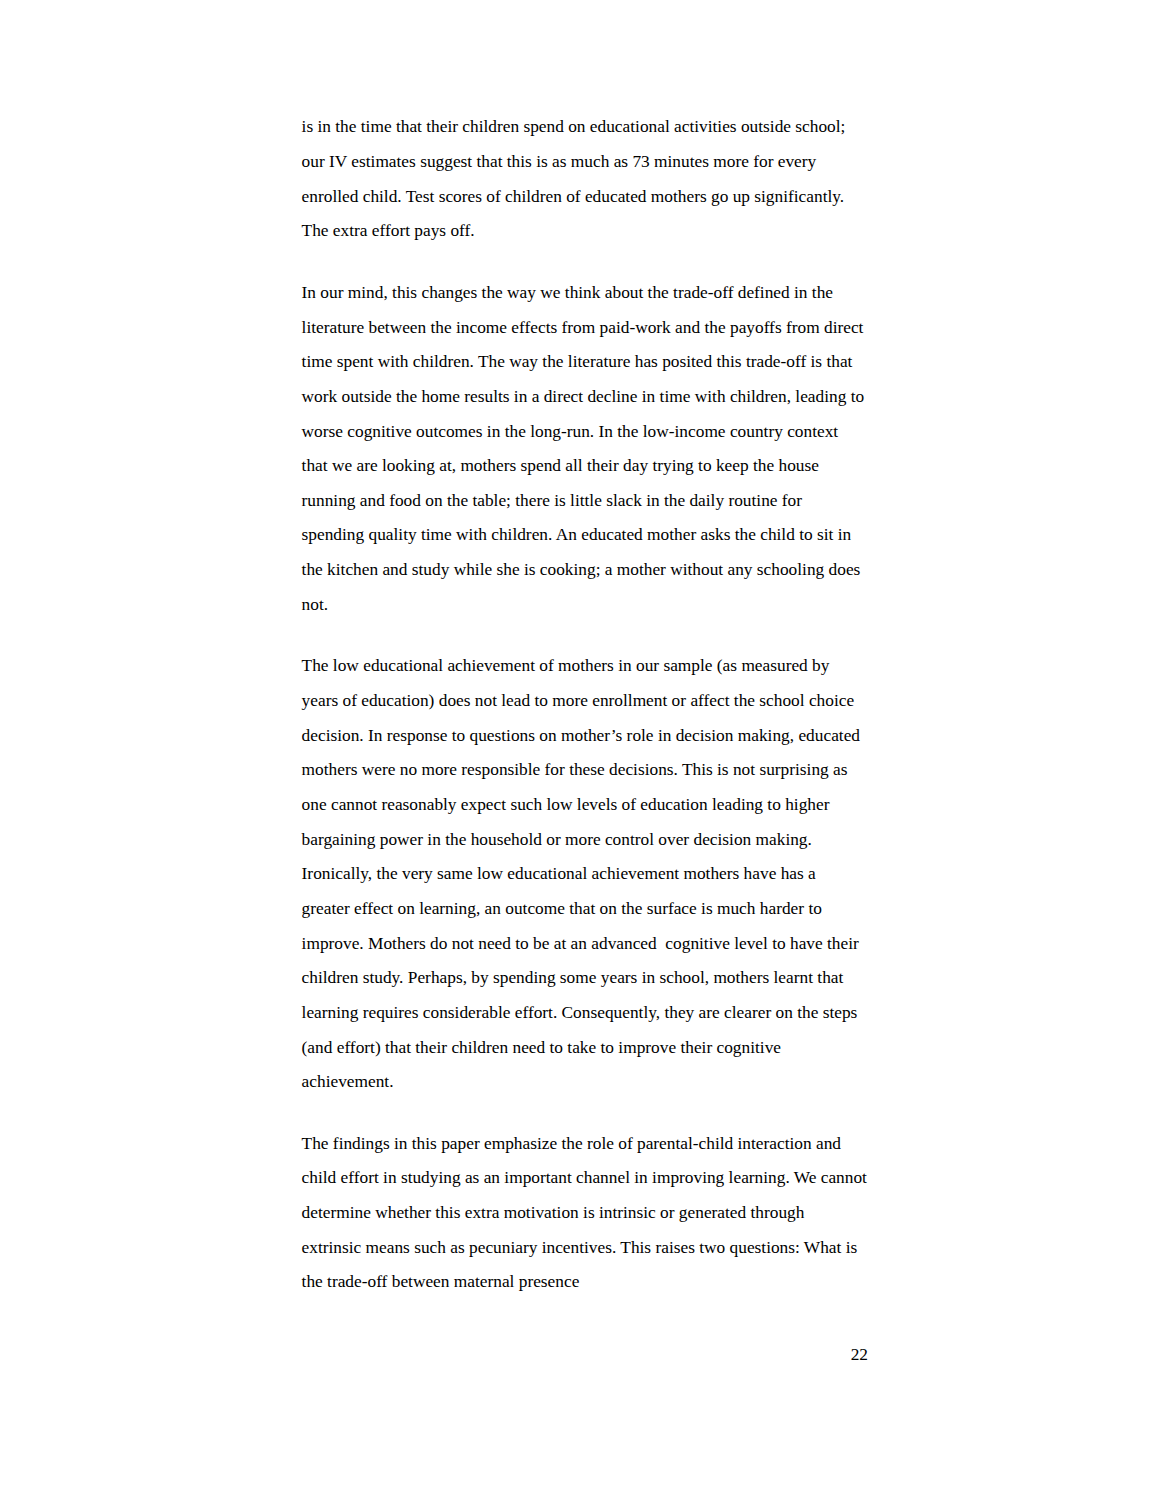is in the time that their children spend on educational activities outside school; our IV estimates suggest that this is as much as 73 minutes more for every enrolled child. Test scores of children of educated mothers go up significantly. The extra effort pays off.
In our mind, this changes the way we think about the trade-off defined in the literature between the income effects from paid-work and the payoffs from direct time spent with children. The way the literature has posited this trade-off is that work outside the home results in a direct decline in time with children, leading to worse cognitive outcomes in the long-run. In the low-income country context that we are looking at, mothers spend all their day trying to keep the house running and food on the table; there is little slack in the daily routine for spending quality time with children. An educated mother asks the child to sit in the kitchen and study while she is cooking; a mother without any schooling does not.
The low educational achievement of mothers in our sample (as measured by years of education) does not lead to more enrollment or affect the school choice decision. In response to questions on mother’s role in decision making, educated mothers were no more responsible for these decisions. This is not surprising as one cannot reasonably expect such low levels of education leading to higher bargaining power in the household or more control over decision making. Ironically, the very same low educational achievement mothers have has a greater effect on learning, an outcome that on the surface is much harder to improve. Mothers do not need to be at an advanced cognitive level to have their children study. Perhaps, by spending some years in school, mothers learnt that learning requires considerable effort. Consequently, they are clearer on the steps (and effort) that their children need to take to improve their cognitive achievement.
The findings in this paper emphasize the role of parental-child interaction and child effort in studying as an important channel in improving learning. We cannot determine whether this extra motivation is intrinsic or generated through extrinsic means such as pecuniary incentives. This raises two questions: What is the trade-off between maternal presence
22